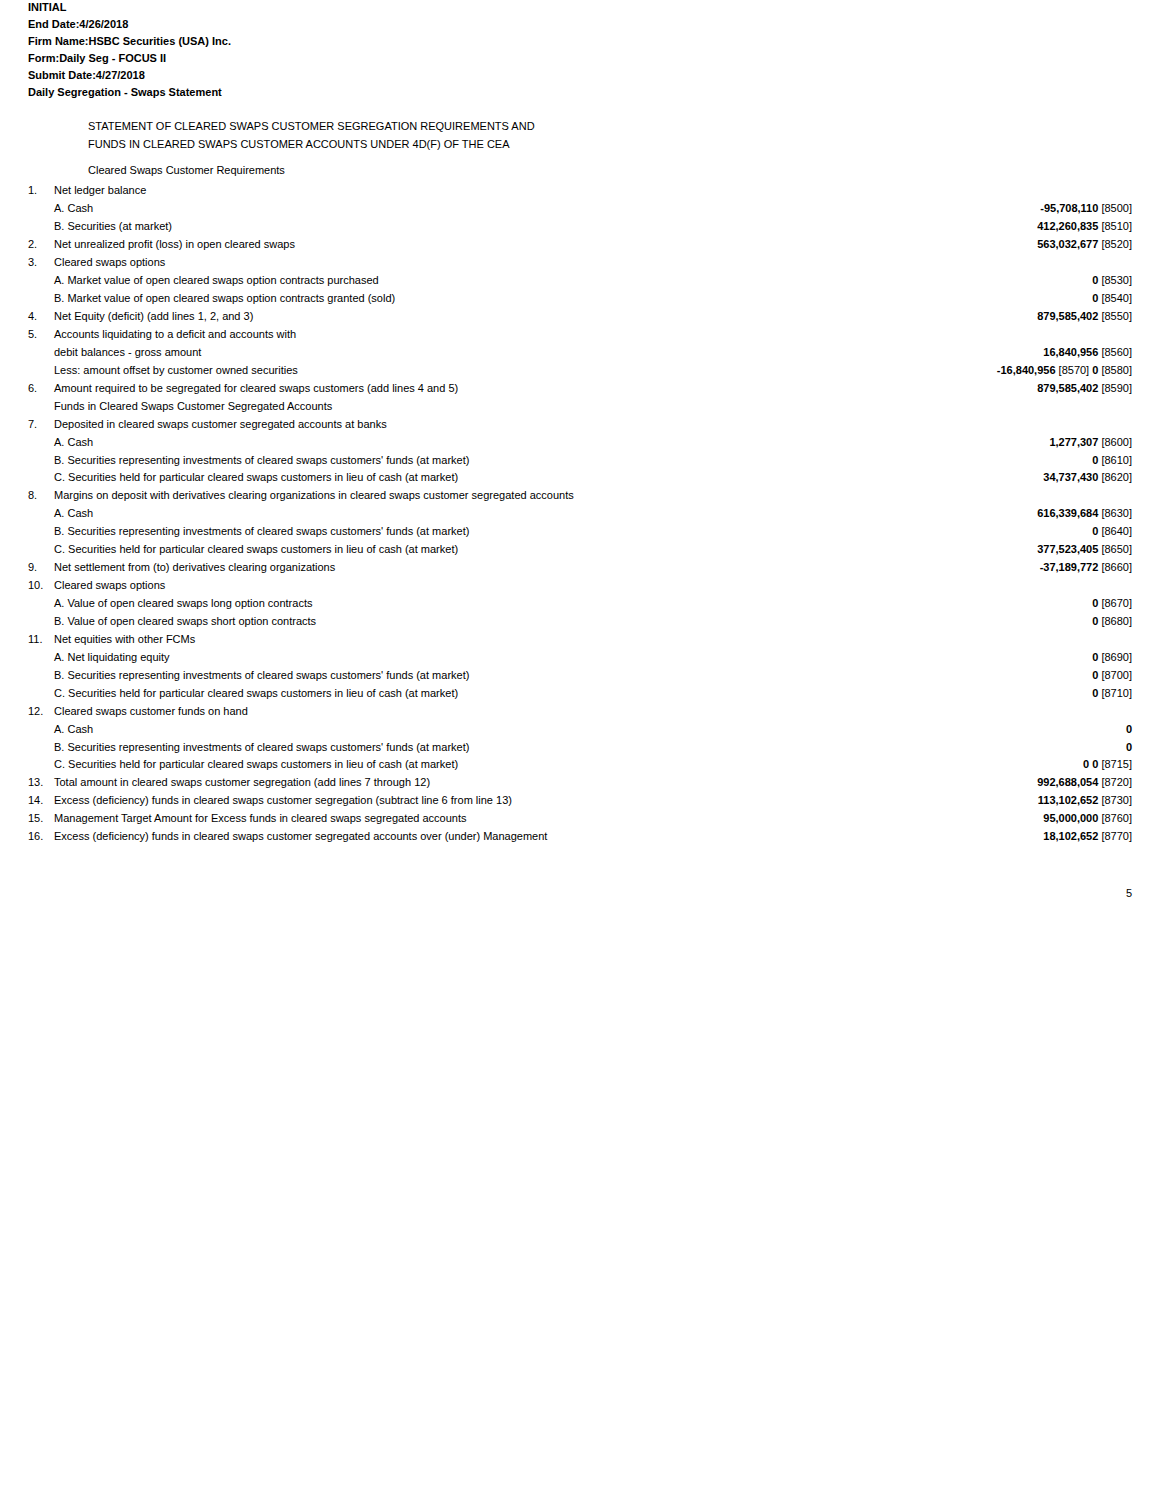INITIAL
End Date:4/26/2018
Firm Name:HSBC Securities (USA) Inc.
Form:Daily Seg - FOCUS II
Submit Date:4/27/2018
Daily Segregation - Swaps Statement
STATEMENT OF CLEARED SWAPS CUSTOMER SEGREGATION REQUIREMENTS AND
FUNDS IN CLEARED SWAPS CUSTOMER ACCOUNTS UNDER 4D(F) OF THE CEA
Cleared Swaps Customer Requirements
| 1. | Net ledger balance | |
| | A. Cash | -95,708,110 [8500] |
| | B. Securities (at market) | 412,260,835 [8510] |
| 2. | Net unrealized profit (loss) in open cleared swaps | 563,032,677 [8520] |
| 3. | Cleared swaps options | |
| | A. Market value of open cleared swaps option contracts purchased | 0 [8530] |
| | B. Market value of open cleared swaps option contracts granted (sold) | 0 [8540] |
| 4. | Net Equity (deficit) (add lines 1, 2, and 3) | 879,585,402 [8550] |
| 5. | Accounts liquidating to a deficit and accounts with | |
| | debit balances - gross amount | 16,840,956 [8560] |
| | Less: amount offset by customer owned securities | -16,840,956 [8570] 0 [8580] |
| 6. | Amount required to be segregated for cleared swaps customers (add lines 4 and 5) | 879,585,402 [8590] |
| | Funds in Cleared Swaps Customer Segregated Accounts | |
| 7. | Deposited in cleared swaps customer segregated accounts at banks | |
| | A. Cash | 1,277,307 [8600] |
| | B. Securities representing investments of cleared swaps customers' funds (at market) | 0 [8610] |
| | C. Securities held for particular cleared swaps customers in lieu of cash (at market) | 34,737,430 [8620] |
| 8. | Margins on deposit with derivatives clearing organizations in cleared swaps customer segregated accounts | |
| | A. Cash | 616,339,684 [8630] |
| | B. Securities representing investments of cleared swaps customers' funds (at market) | 0 [8640] |
| | C. Securities held for particular cleared swaps customers in lieu of cash (at market) | 377,523,405 [8650] |
| 9. | Net settlement from (to) derivatives clearing organizations | -37,189,772 [8660] |
| 10. | Cleared swaps options | |
| | A. Value of open cleared swaps long option contracts | 0 [8670] |
| | B. Value of open cleared swaps short option contracts | 0 [8680] |
| 11. | Net equities with other FCMs | |
| | A. Net liquidating equity | 0 [8690] |
| | B. Securities representing investments of cleared swaps customers' funds (at market) | 0 [8700] |
| | C. Securities held for particular cleared swaps customers in lieu of cash (at market) | 0 [8710] |
| 12. | Cleared swaps customer funds on hand | |
| | A. Cash | 0 |
| | B. Securities representing investments of cleared swaps customers' funds (at market) | 0 |
| | C. Securities held for particular cleared swaps customers in lieu of cash (at market) | 0 0 [8715] |
| 13. | Total amount in cleared swaps customer segregation (add lines 7 through 12) | 992,688,054 [8720] |
| 14. | Excess (deficiency) funds in cleared swaps customer segregation (subtract line 6 from line 13) | 113,102,652 [8730] |
| 15. | Management Target Amount for Excess funds in cleared swaps segregated accounts | 95,000,000 [8760] |
| 16. | Excess (deficiency) funds in cleared swaps customer segregated accounts over (under) Management | 18,102,652 [8770] |
5